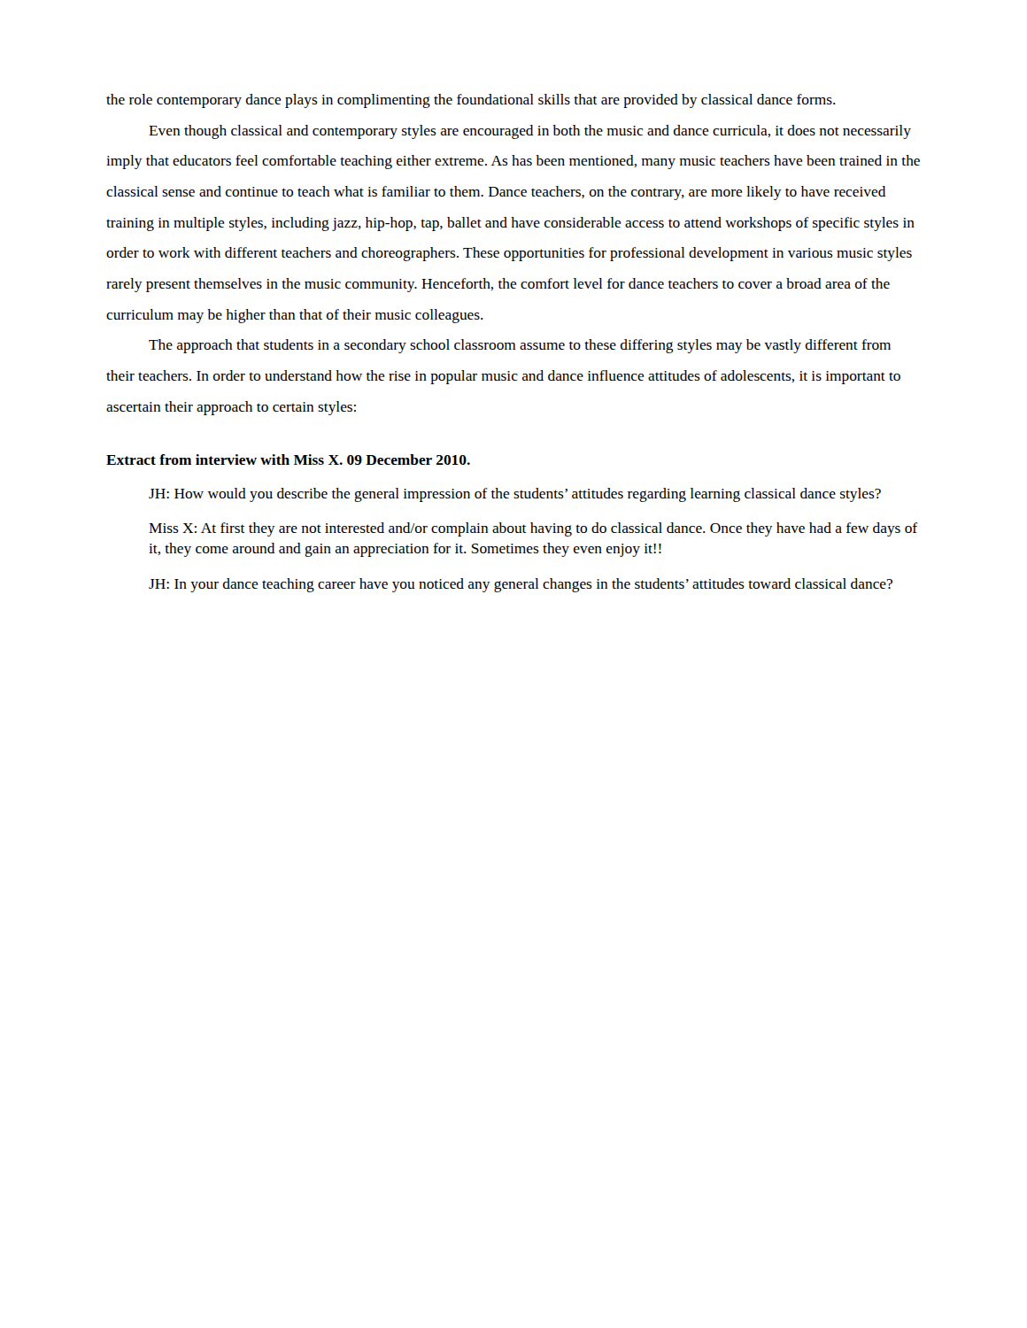the role contemporary dance plays in complimenting the foundational skills that are provided by classical dance forms.
Even though classical and contemporary styles are encouraged in both the music and dance curricula, it does not necessarily imply that educators feel comfortable teaching either extreme. As has been mentioned, many music teachers have been trained in the classical sense and continue to teach what is familiar to them. Dance teachers, on the contrary, are more likely to have received training in multiple styles, including jazz, hip-hop, tap, ballet and have considerable access to attend workshops of specific styles in order to work with different teachers and choreographers. These opportunities for professional development in various music styles rarely present themselves in the music community. Henceforth, the comfort level for dance teachers to cover a broad area of the curriculum may be higher than that of their music colleagues.
The approach that students in a secondary school classroom assume to these differing styles may be vastly different from their teachers. In order to understand how the rise in popular music and dance influence attitudes of adolescents, it is important to ascertain their approach to certain styles:
Extract from interview with Miss X. 09 December 2010.
JH: How would you describe the general impression of the students’ attitudes regarding learning classical dance styles?
Miss X: At first they are not interested and/or complain about having to do classical dance. Once they have had a few days of it, they come around and gain an appreciation for it. Sometimes they even enjoy it!!
JH: In your dance teaching career have you noticed any general changes in the students’ attitudes toward classical dance?